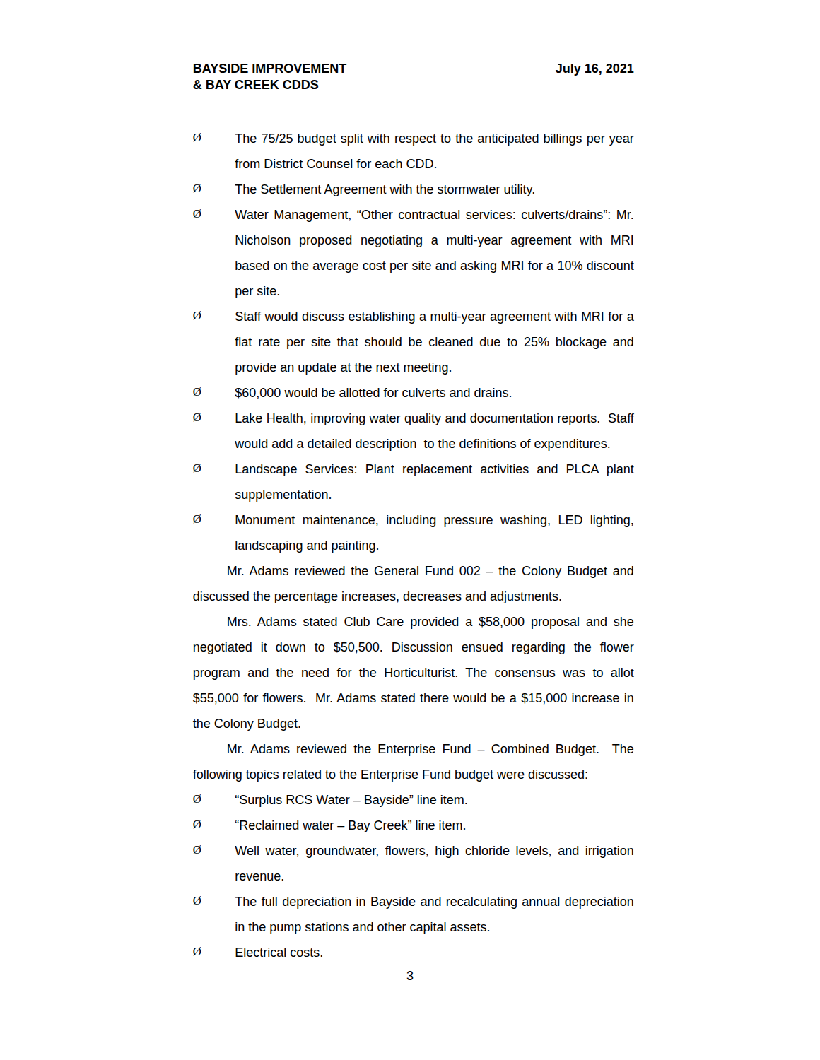BAYSIDE IMPROVEMENT
& BAY CREEK CDDS
July 16, 2021
Ø
The 75/25 budget split with respect to the anticipated billings per year from District Counsel for each CDD.
Ø
The Settlement Agreement with the stormwater utility.
Ø
Water Management, “Other contractual services: culverts/drains”: Mr. Nicholson proposed negotiating a multi-year agreement with MRI based on the average cost per site and asking MRI for a 10% discount per site.
Ø
Staff would discuss establishing a multi-year agreement with MRI for a flat rate per site that should be cleaned due to 25% blockage and provide an update at the next meeting.
Ø
$60,000 would be allotted for culverts and drains.
Ø
Lake Health, improving water quality and documentation reports. Staff would add a detailed description to the definitions of expenditures.
Ø
Landscape Services: Plant replacement activities and PLCA plant supplementation.
Ø
Monument maintenance, including pressure washing, LED lighting, landscaping and painting.
Mr. Adams reviewed the General Fund 002 – the Colony Budget and discussed the percentage increases, decreases and adjustments.
Mrs. Adams stated Club Care provided a $58,000 proposal and she negotiated it down to $50,500. Discussion ensued regarding the flower program and the need for the Horticulturist. The consensus was to allot $55,000 for flowers. Mr. Adams stated there would be a $15,000 increase in the Colony Budget.
Mr. Adams reviewed the Enterprise Fund – Combined Budget. The following topics related to the Enterprise Fund budget were discussed:
Ø
“Surplus RCS Water – Bayside” line item.
Ø
“Reclaimed water – Bay Creek” line item.
Ø
Well water, groundwater, flowers, high chloride levels, and irrigation revenue.
Ø
The full depreciation in Bayside and recalculating annual depreciation in the pump stations and other capital assets.
Ø
Electrical costs.
3